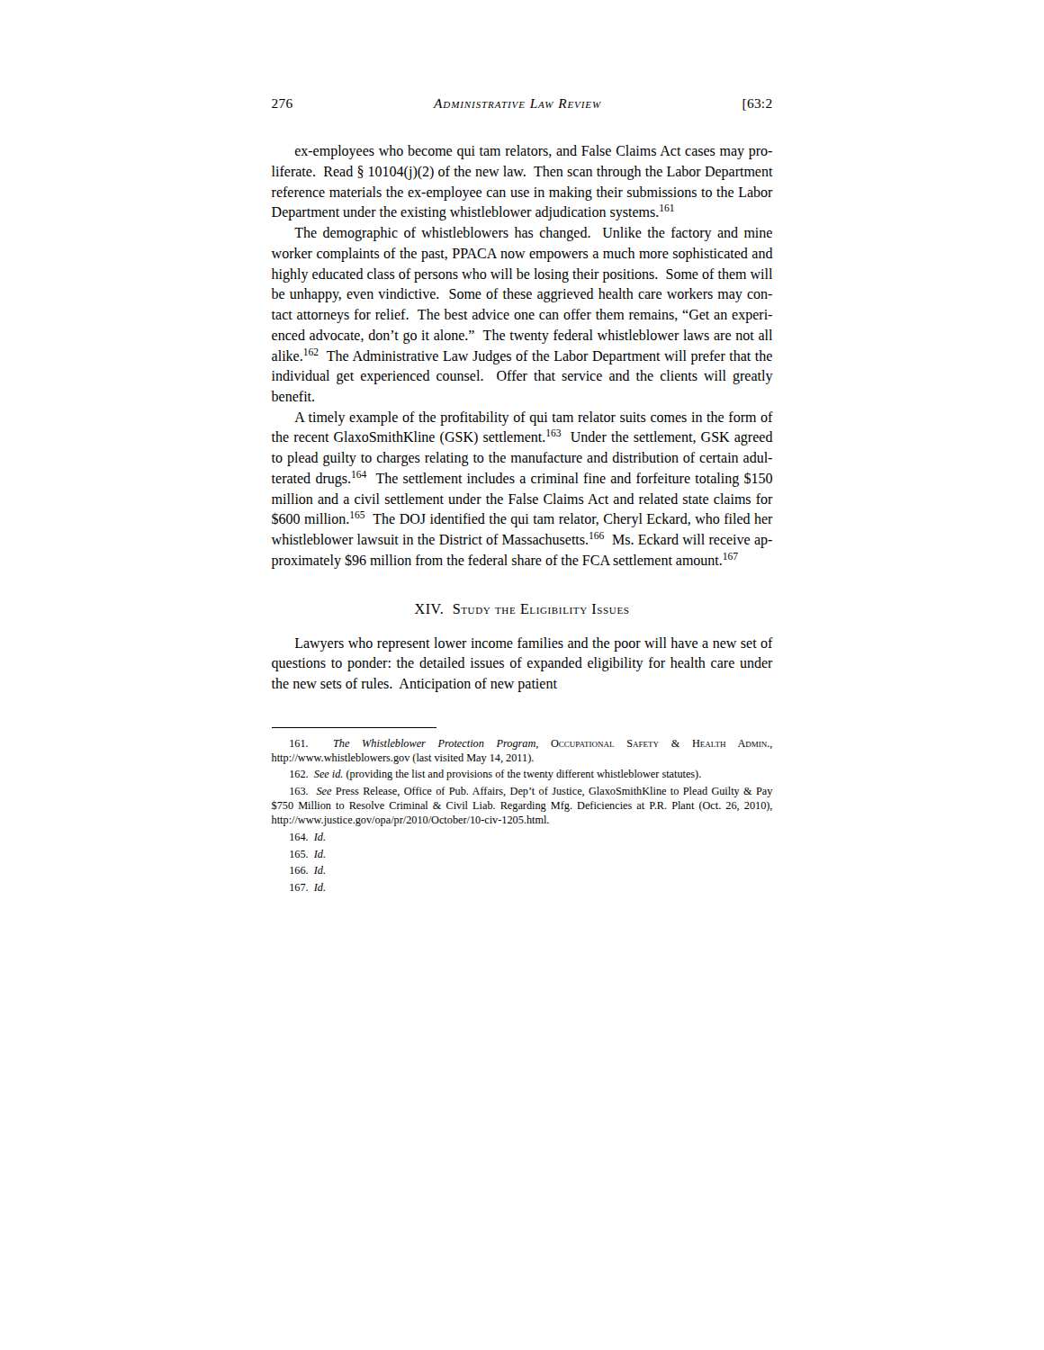276 Administrative Law Review [63:2
ex-employees who become qui tam relators, and False Claims Act cases may proliferate. Read § 10104(j)(2) of the new law. Then scan through the Labor Department reference materials the ex-employee can use in making their submissions to the Labor Department under the existing whistleblower adjudication systems.161
The demographic of whistleblowers has changed. Unlike the factory and mine worker complaints of the past, PPACA now empowers a much more sophisticated and highly educated class of persons who will be losing their positions. Some of them will be unhappy, even vindictive. Some of these aggrieved health care workers may contact attorneys for relief. The best advice one can offer them remains, “Get an experienced advocate, don’t go it alone.” The twenty federal whistleblower laws are not all alike.162 The Administrative Law Judges of the Labor Department will prefer that the individual get experienced counsel. Offer that service and the clients will greatly benefit.
A timely example of the profitability of qui tam relator suits comes in the form of the recent GlaxoSmithKline (GSK) settlement.163 Under the settlement, GSK agreed to plead guilty to charges relating to the manufacture and distribution of certain adulterated drugs.164 The settlement includes a criminal fine and forfeiture totaling $150 million and a civil settlement under the False Claims Act and related state claims for $600 million.165 The DOJ identified the qui tam relator, Cheryl Eckard, who filed her whistleblower lawsuit in the District of Massachusetts.166 Ms. Eckard will receive approximately $96 million from the federal share of the FCA settlement amount.167
XIV. Study the Eligibility Issues
Lawyers who represent lower income families and the poor will have a new set of questions to ponder: the detailed issues of expanded eligibility for health care under the new sets of rules. Anticipation of new patient
161. The Whistleblower Protection Program, Occupational Safety & Health Admin., http://www.whistleblowers.gov (last visited May 14, 2011).
162. See id. (providing the list and provisions of the twenty different whistleblower statutes).
163. See Press Release, Office of Pub. Affairs, Dep’t of Justice, GlaxoSmithKline to Plead Guilty & Pay $750 Million to Resolve Criminal & Civil Liab. Regarding Mfg. Deficiencies at P.R. Plant (Oct. 26, 2010), http://www.justice.gov/opa/pr/2010/October/10-civ-1205.html.
164. Id.
165. Id.
166. Id.
167. Id.